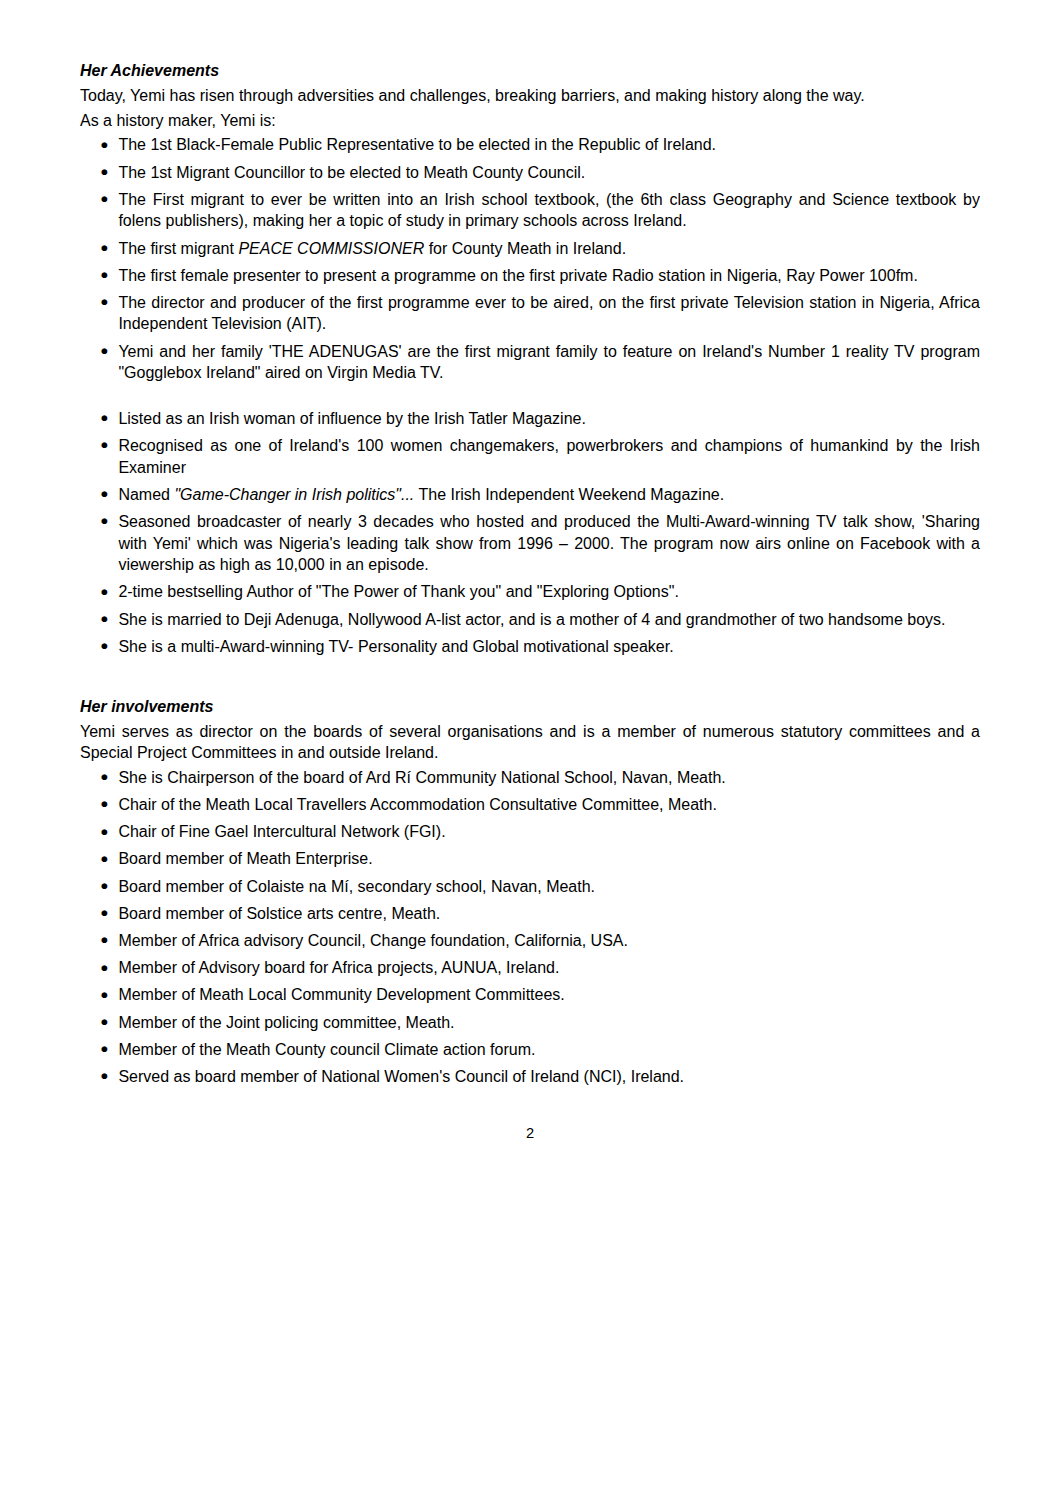Her Achievements
Today, Yemi has risen through adversities and challenges, breaking barriers, and making history along the way.
As a history maker, Yemi is:
The 1st Black-Female Public Representative to be elected in the Republic of Ireland.
The 1st Migrant Councillor to be elected to Meath County Council.
The First migrant to ever be written into an Irish school textbook, (the 6th class Geography and Science textbook by folens publishers), making her a topic of study in primary schools across Ireland.
The first migrant PEACE COMMISSIONER for County Meath in Ireland.
The first female presenter to present a programme on the first private Radio station in Nigeria, Ray Power 100fm.
The director and producer of the first programme ever to be aired, on the first private Television station in Nigeria, Africa Independent Television (AIT).
Yemi and her family 'THE ADENUGAS' are the first migrant family to feature on Ireland's Number 1 reality TV program "Gogglebox Ireland" aired on Virgin Media TV.
Listed as an Irish woman of influence by the Irish Tatler Magazine.
Recognised as one of Ireland's 100 women changemakers, powerbrokers and champions of humankind by the Irish Examiner
Named "Game-Changer in Irish politics"... The Irish Independent Weekend Magazine.
Seasoned broadcaster of nearly 3 decades who hosted and produced the Multi-Award-winning TV talk show, 'Sharing with Yemi' which was Nigeria's leading talk show from 1996 – 2000. The program now airs online on Facebook with a viewership as high as 10,000 in an episode.
2-time bestselling Author of "The Power of Thank you" and "Exploring Options".
She is married to Deji Adenuga, Nollywood A-list actor, and is a mother of 4 and grandmother of two handsome boys.
She is a multi-Award-winning TV- Personality and Global motivational speaker.
Her involvements
Yemi serves as director on the boards of several organisations and is a member of numerous statutory committees and a Special Project Committees in and outside Ireland.
She is Chairperson of the board of Ard Rí Community National School, Navan, Meath.
Chair of the Meath Local Travellers Accommodation Consultative Committee, Meath.
Chair of Fine Gael Intercultural Network (FGI).
Board member of Meath Enterprise.
Board member of Colaiste na Mí, secondary school, Navan, Meath.
Board member of Solstice arts centre, Meath.
Member of Africa advisory Council, Change foundation, California, USA.
Member of Advisory board for Africa projects, AUNUA, Ireland.
Member of Meath Local Community Development Committees.
Member of the Joint policing committee, Meath.
Member of the Meath County council Climate action forum.
Served as board member of National Women's Council of Ireland (NCI), Ireland.
2